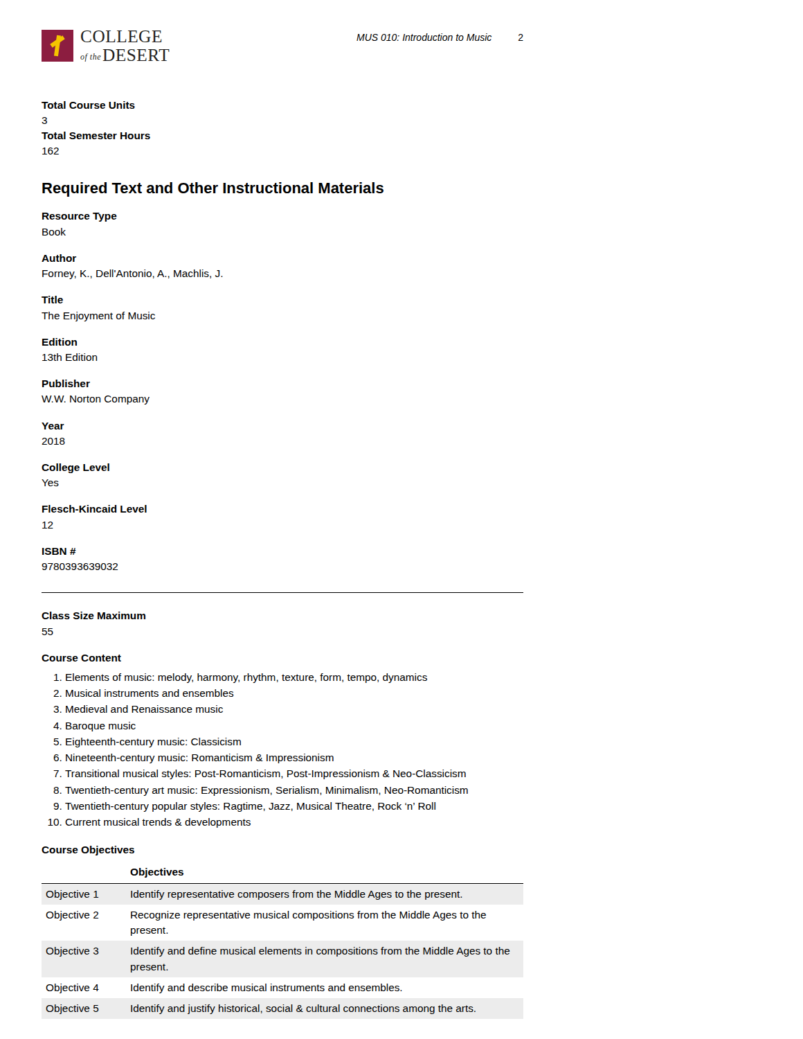COLLEGE of the DESERT
MUS 010: Introduction to Music 2
Total Course Units
3
Total Semester Hours
162
Required Text and Other Instructional Materials
Resource Type
Book
Author
Forney, K., Dell'Antonio, A., Machlis, J.
Title
The Enjoyment of Music
Edition
13th Edition
Publisher
W.W. Norton Company
Year
2018
College Level
Yes
Flesch-Kincaid Level
12
ISBN #
9780393639032
Class Size Maximum
55
Course Content
Elements of music: melody, harmony, rhythm, texture, form, tempo, dynamics
Musical instruments and ensembles
Medieval and Renaissance music
Baroque music
Eighteenth-century music: Classicism
Nineteenth-century music: Romanticism & Impressionism
Transitional musical styles: Post-Romanticism, Post-Impressionism & Neo-Classicism
Twentieth-century art music: Expressionism, Serialism, Minimalism, Neo-Romanticism
Twentieth-century popular styles: Ragtime, Jazz, Musical Theatre, Rock ‘n’ Roll
Current musical trends & developments
Course Objectives
| | Objectives |
| --- | --- |
| Objective 1 | Identify representative composers from the Middle Ages to the present. |
| Objective 2 | Recognize representative musical compositions from the Middle Ages to the present. |
| Objective 3 | Identify and define musical elements in compositions from the Middle Ages to the present. |
| Objective 4 | Identify and describe musical instruments and ensembles. |
| Objective 5 | Identify and justify historical, social & cultural connections among the arts. |